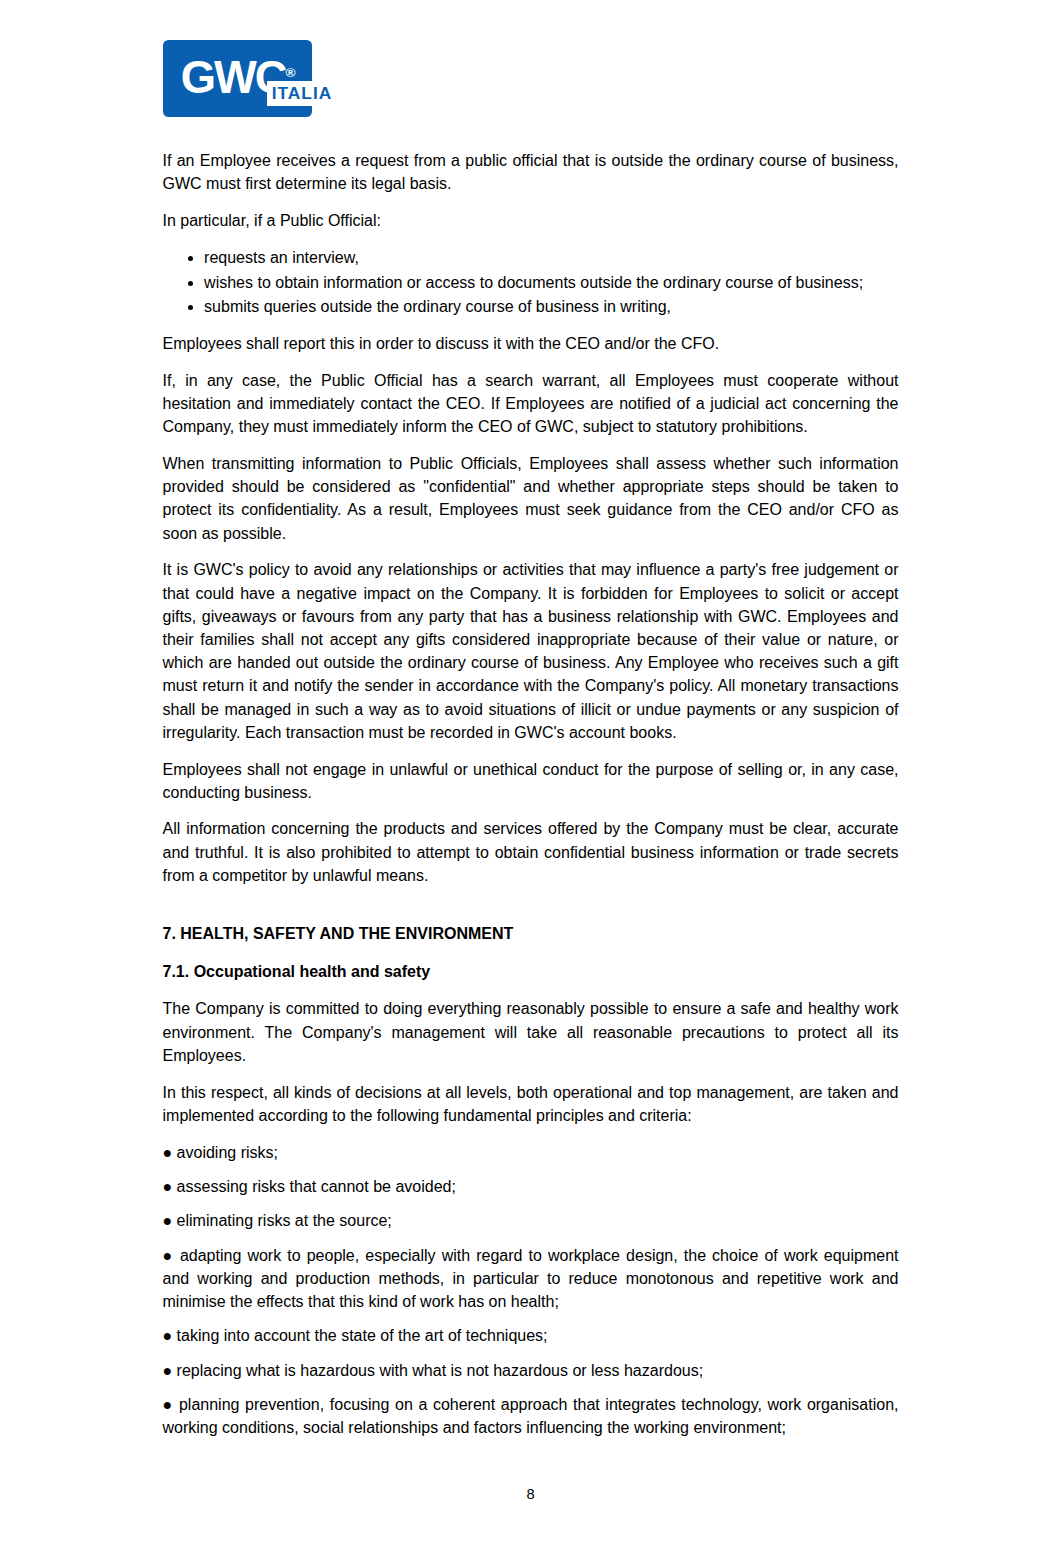GWC®ITALIA
If an Employee receives a request from a public official that is outside the ordinary course of business, GWC must first determine its legal basis.
In particular, if a Public Official:
requests an interview,
wishes to obtain information or access to documents outside the ordinary course of business;
submits queries outside the ordinary course of business in writing,
Employees shall report this in order to discuss it with the CEO and/or the CFO.
If, in any case, the Public Official has a search warrant, all Employees must cooperate without hesitation and immediately contact the CEO. If Employees are notified of a judicial act concerning the Company, they must immediately inform the CEO of GWC, subject to statutory prohibitions.
When transmitting information to Public Officials, Employees shall assess whether such information provided should be considered as "confidential" and whether appropriate steps should be taken to protect its confidentiality. As a result, Employees must seek guidance from the CEO and/or CFO as soon as possible.
It is GWC's policy to avoid any relationships or activities that may influence a party's free judgement or that could have a negative impact on the Company. It is forbidden for Employees to solicit or accept gifts, giveaways or favours from any party that has a business relationship with GWC. Employees and their families shall not accept any gifts considered inappropriate because of their value or nature, or which are handed out outside the ordinary course of business. Any Employee who receives such a gift must return it and notify the sender in accordance with the Company's policy. All monetary transactions shall be managed in such a way as to avoid situations of illicit or undue payments or any suspicion of irregularity. Each transaction must be recorded in GWC's account books.
Employees shall not engage in unlawful or unethical conduct for the purpose of selling or, in any case, conducting business.
All information concerning the products and services offered by the Company must be clear, accurate and truthful. It is also prohibited to attempt to obtain confidential business information or trade secrets from a competitor by unlawful means.
7. HEALTH, SAFETY AND THE ENVIRONMENT
7.1. Occupational health and safety
The Company is committed to doing everything reasonably possible to ensure a safe and healthy work environment. The Company's management will take all reasonable precautions to protect all its Employees.
In this respect, all kinds of decisions at all levels, both operational and top management, are taken and implemented according to the following fundamental principles and criteria:
● avoiding risks;
● assessing risks that cannot be avoided;
● eliminating risks at the source;
● adapting work to people, especially with regard to workplace design, the choice of work equipment and working and production methods, in particular to reduce monotonous and repetitive work and minimise the effects that this kind of work has on health;
● taking into account the state of the art of techniques;
● replacing what is hazardous with what is not hazardous or less hazardous;
● planning prevention, focusing on a coherent approach that integrates technology, work organisation, working conditions, social relationships and factors influencing the working environment;
8